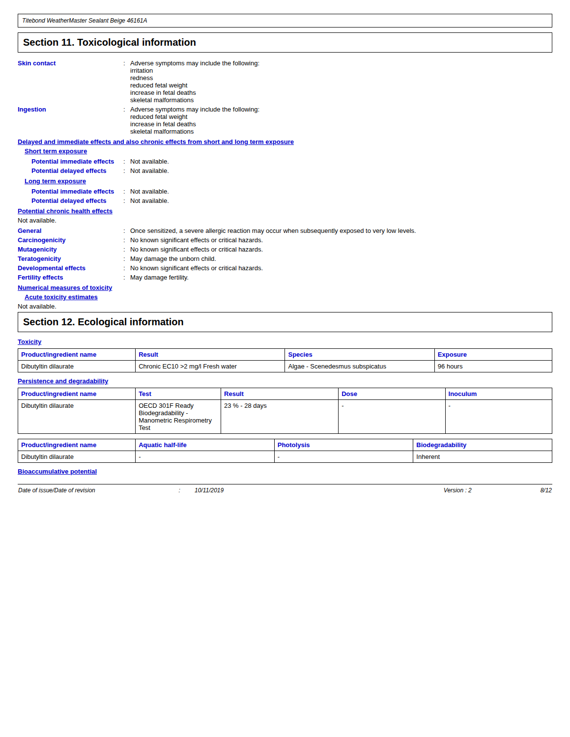Titebond WeatherMaster Sealant Beige 46161A
Section 11. Toxicological information
| Skin contact | : | Adverse symptoms may include the following: irritation redness reduced fetal weight increase in fetal deaths skeletal malformations |
| Ingestion | : | Adverse symptoms may include the following: reduced fetal weight increase in fetal deaths skeletal malformations |
Delayed and immediate effects and also chronic effects from short and long term exposure
Short term exposure
| Potential immediate effects | : | Not available. |
| Potential delayed effects | : | Not available. |
Long term exposure
| Potential immediate effects | : | Not available. |
| Potential delayed effects | : | Not available. |
Potential chronic health effects
Not available.
| General | : | Once sensitized, a severe allergic reaction may occur when subsequently exposed to very low levels. |
| Carcinogenicity | : | No known significant effects or critical hazards. |
| Mutagenicity | : | No known significant effects or critical hazards. |
| Teratogenicity | : | May damage the unborn child. |
| Developmental effects | : | No known significant effects or critical hazards. |
| Fertility effects | : | May damage fertility. |
Numerical measures of toxicity
Acute toxicity estimates
Not available.
Section 12. Ecological information
Toxicity
| Product/ingredient name | Result | Species | Exposure |
| --- | --- | --- | --- |
| Dibutyltin dilaurate | Chronic EC10 >2 mg/l Fresh water | Algae - Scenedesmus subspicatus | 96 hours |
Persistence and degradability
| Product/ingredient name | Test | Result | Dose | Inoculum |
| --- | --- | --- | --- | --- |
| Dibutyltin dilaurate | OECD 301F Ready Biodegradability - Manometric Respirometry Test | 23 % - 28 days | - | - |
| Product/ingredient name | Aquatic half-life | Photolysis | Biodegradability |
| --- | --- | --- | --- |
| Dibutyltin dilaurate | - | - | Inherent |
Bioaccumulative potential
| Date of issue/Date of revision | : | 10/11/2019 | Version : 2 | 8/12 |